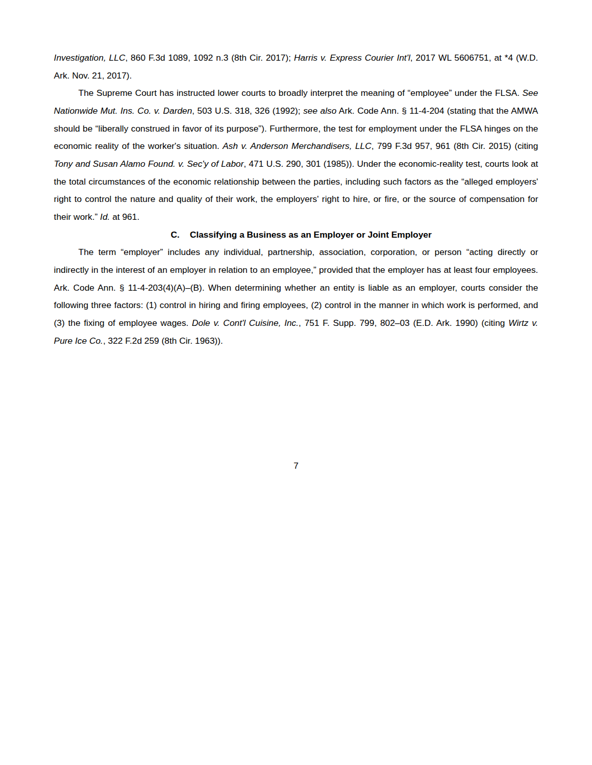Investigation, LLC, 860 F.3d 1089, 1092 n.3 (8th Cir. 2017); Harris v. Express Courier Int'l, 2017 WL 5606751, at *4 (W.D. Ark. Nov. 21, 2017).
The Supreme Court has instructed lower courts to broadly interpret the meaning of “employee” under the FLSA. See Nationwide Mut. Ins. Co. v. Darden, 503 U.S. 318, 326 (1992); see also Ark. Code Ann. § 11-4-204 (stating that the AMWA should be “liberally construed in favor of its purpose”). Furthermore, the test for employment under the FLSA hinges on the economic reality of the worker's situation. Ash v. Anderson Merchandisers, LLC, 799 F.3d 957, 961 (8th Cir. 2015) (citing Tony and Susan Alamo Found. v. Sec'y of Labor, 471 U.S. 290, 301 (1985)). Under the economic-reality test, courts look at the total circumstances of the economic relationship between the parties, including such factors as the “alleged employers' right to control the nature and quality of their work, the employers' right to hire, or fire, or the source of compensation for their work.” Id. at 961.
C. Classifying a Business as an Employer or Joint Employer
The term “employer” includes any individual, partnership, association, corporation, or person “acting directly or indirectly in the interest of an employer in relation to an employee,” provided that the employer has at least four employees. Ark. Code Ann. § 11-4-203(4)(A)–(B). When determining whether an entity is liable as an employer, courts consider the following three factors: (1) control in hiring and firing employees, (2) control in the manner in which work is performed, and (3) the fixing of employee wages. Dole v. Cont'l Cuisine, Inc., 751 F. Supp. 799, 802–03 (E.D. Ark. 1990) (citing Wirtz v. Pure Ice Co., 322 F.2d 259 (8th Cir. 1963)).
7